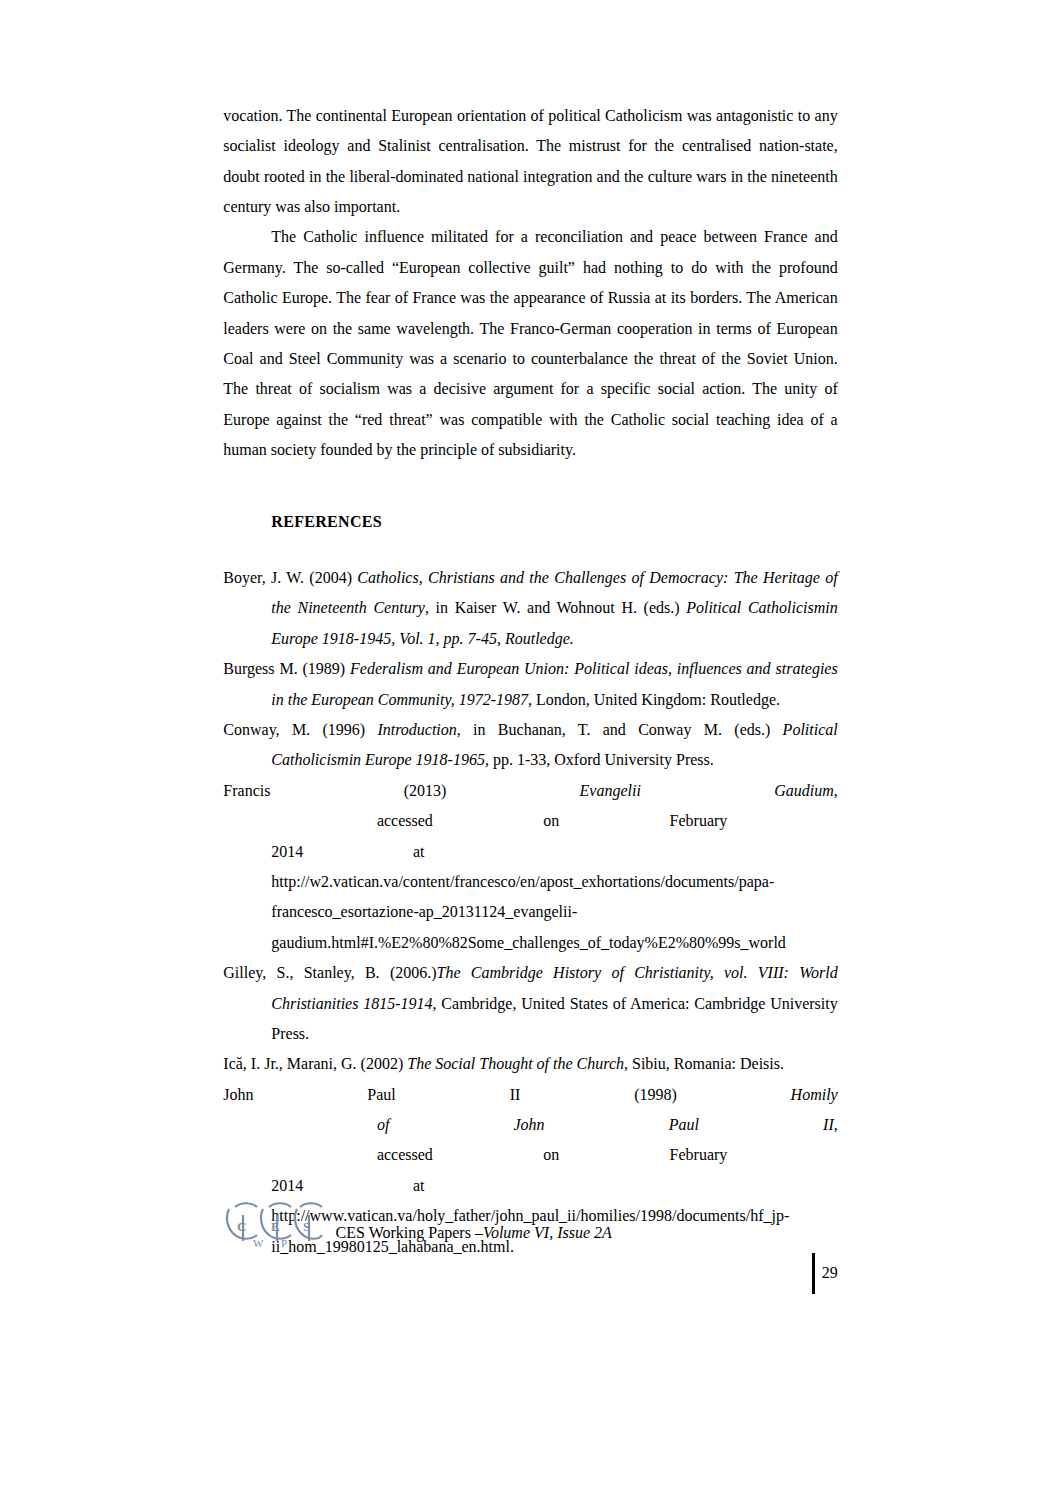vocation. The continental European orientation of political Catholicism was antagonistic to any socialist ideology and Stalinist centralisation. The mistrust for the centralised nation-state, doubt rooted in the liberal-dominated national integration and the culture wars in the nineteenth century was also important.
The Catholic influence militated for a reconciliation and peace between France and Germany. The so-called “European collective guilt” had nothing to do with the profound Catholic Europe. The fear of France was the appearance of Russia at its borders. The American leaders were on the same wavelength. The Franco-German cooperation in terms of European Coal and Steel Community was a scenario to counterbalance the threat of the Soviet Union. The threat of socialism was a decisive argument for a specific social action. The unity of Europe against the “red threat” was compatible with the Catholic social teaching idea of a human society founded by the principle of subsidiarity.
REFERENCES
Boyer, J. W. (2004) Catholics, Christians and the Challenges of Democracy: The Heritage of the Nineteenth Century, in Kaiser W. and Wohnout H. (eds.) Political Catholicismin Europe 1918-1945, Vol. 1, pp. 7-45, Routledge.
Burgess M. (1989) Federalism and European Union: Political ideas, influences and strategies in the European Community, 1972-1987, London, United Kingdom: Routledge.
Conway, M. (1996) Introduction, in Buchanan, T. and Conway M. (eds.) Political Catholicismin Europe 1918-1965, pp. 1-33, Oxford University Press.
Francis (2013) Evangelii Gaudium, accessed on February 2014 at
http://w2.vatican.va/content/francesco/en/apost_exhortations/documents/papa-
francesco_esortazione-ap_20131124_evangelii-
gaudium.html#I.%E2%80%82Some_challenges_of_today%E2%80%99s_world
Gilley, S., Stanley, B. (2006.)The Cambridge History of Christianity, vol. VIII: World Christianities 1815-1914, Cambridge, United States of America: Cambridge University Press.
Ică, I. Jr., Marani, G. (2002) The Social Thought of the Church, Sibiu, Romania: Deisis.
John Paul II (1998) Homily of John Paul II, accessed on February 2014 at
http://www.vatican.va/holy_father/john_paul_ii/homilies/1998/documents/hf_jp-
ii_hom_19980125_lahabana_en.html.
C E S W P
CES Working Papers –Volume VI, Issue 2A
29